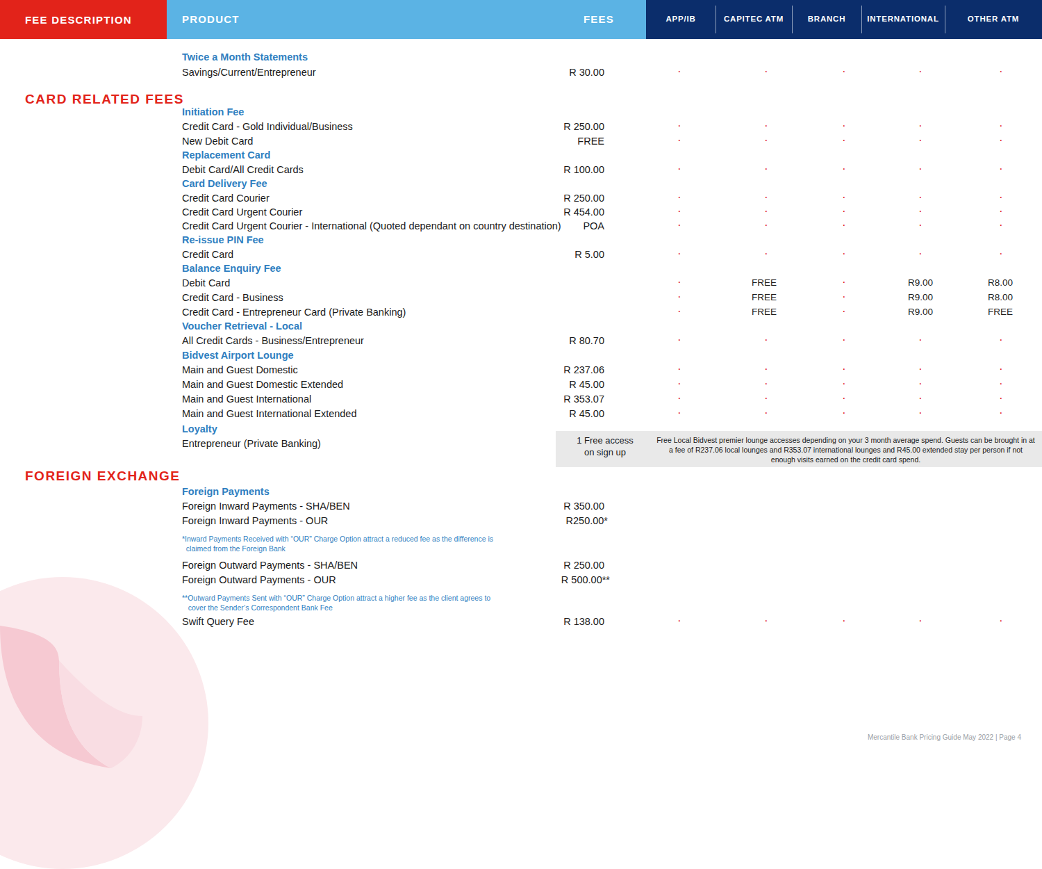FEE DESCRIPTION
PRODUCT FEES
APP/IB CAPITEC ATM BRANCH INTERNATIONAL OTHER ATM
Twice a Month Statements
Savings/Current/Entrepreneur
R 30.00
·
·
·
·
·
CARD RELATED FEES
Initiation Fee
Credit Card - Gold Individual/Business
R 250.00
·
·
·
·
·
New Debit Card
FREE
·
·
·
·
·
Replacement Card
Debit Card/All Credit Cards
R 100.00
·
·
·
·
·
Card Delivery Fee
Credit Card Courier
R 250.00
·
·
·
·
·
Credit Card Urgent Courier
R 454.00
·
·
·
·
·
Credit Card Urgent Courier - International (Quoted dependant on country destination)
POA
·
·
·
·
·
Re-issue PIN Fee
Credit Card
R 5.00
·
·
·
·
·
Balance Enquiry Fee
Debit Card
·
FREE
·
R9.00
R8.00
Credit Card - Business
·
FREE
·
R9.00
R8.00
Credit Card - Entrepreneur Card (Private Banking)
·
FREE
·
R9.00
FREE
Voucher Retrieval - Local
All Credit Cards - Business/Entrepreneur
R 80.70
·
·
·
·
·
Bidvest Airport Lounge
Main and Guest Domestic
R 237.06
·
·
·
·
·
Main and Guest Domestic Extended
R 45.00
·
·
·
·
·
Main and Guest International
R 353.07
·
·
·
·
·
Main and Guest International Extended
R 45.00
·
·
·
·
·
Loyalty
Entrepreneur (Private Banking)
1 Free access
on sign up
Free Local Bidvest premier lounge accesses depending on your 3 month average spend. Guests can be brought in at a fee of R237.06 local lounges and R353.07 international lounges and R45.00 extended stay per person if not enough visits earned on the credit card spend.
FOREIGN EXCHANGE
Foreign Payments
Foreign Inward Payments - SHA/BEN
R 350.00
Foreign Inward Payments - OUR
R250.00*
*Inward Payments Received with “OUR” Charge Option attract a reduced fee as the difference is
claimed from the Foreign Bank
Foreign Outward Payments - SHA/BEN
R 250.00
Foreign Outward Payments - OUR
R 500.00**
**Outward Payments Sent with “OUR” Charge Option attract a higher fee as the client agrees to
cover the Sender’s Correspondent Bank Fee
Swift Query Fee
R 138.00
·
·
·
·
·
Mercantile Bank Pricing Guide May 2022 | Page 4